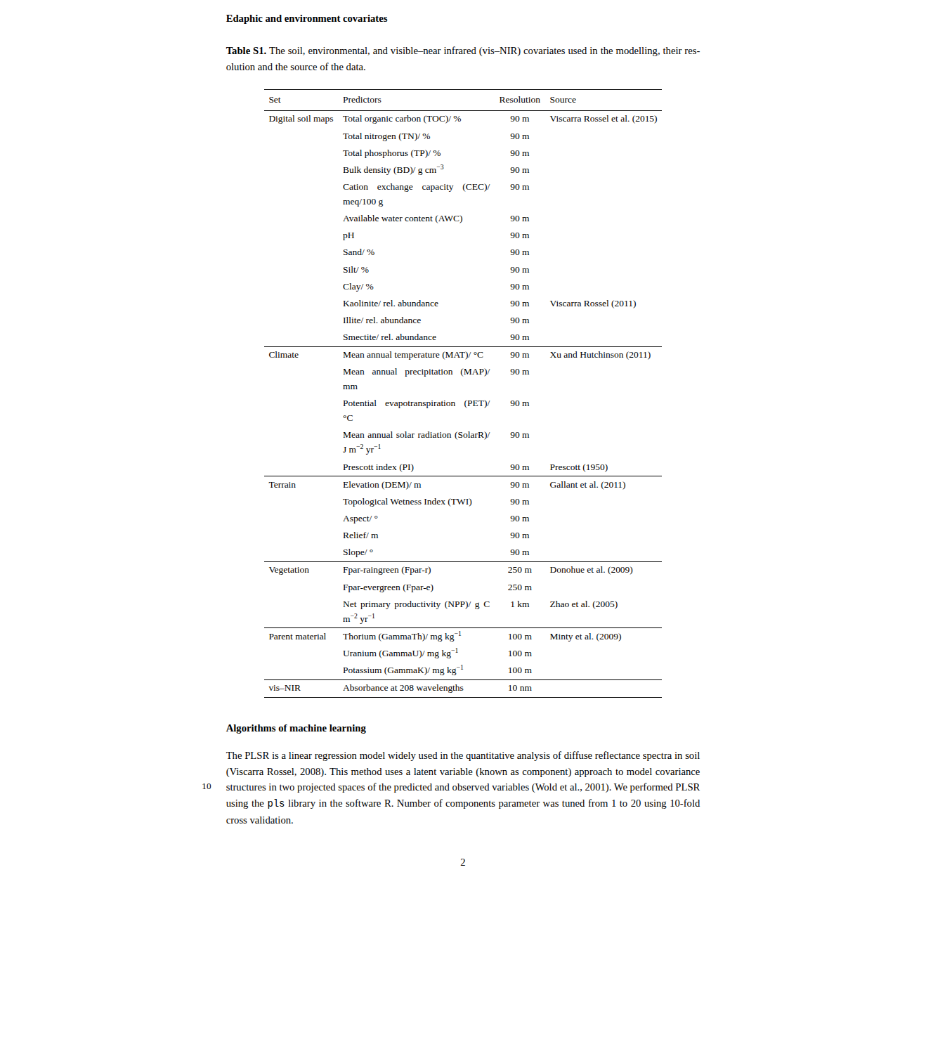Edaphic and environment covariates
Table S1. The soil, environmental, and visible–near infrared (vis–NIR) covariates used in the modelling, their resolution and the source of the data.
| Set | Predictors | Resolution | Source |
| --- | --- | --- | --- |
| Digital soil maps | Total organic carbon (TOC)/ % | 90 m | Viscarra Rossel et al. (2015) |
| | Total nitrogen (TN)/ % | 90 m | |
| | Total phosphorus (TP)/ % | 90 m | |
| | Bulk density (BD)/ g cm −3 | 90 m | |
| | Cation exchange capacity (CEC)/ meq/100 g | 90 m | |
| | Available water content (AWC) | 90 m | |
| | pH | 90 m | |
| | Sand/ % | 90 m | |
| | Silt/ % | 90 m | |
| | Clay/ % | 90 m | |
| | Kaolinite/ rel. abundance | 90 m | Viscarra Rossel (2011) |
| | Illite/ rel. abundance | 90 m | |
| | Smectite/ rel. abundance | 90 m | |
| Climate | Mean annual temperature (MAT)/ °C | 90 m | Xu and Hutchinson (2011) |
| | Mean annual precipitation (MAP)/ mm | 90 m | |
| | Potential evapotranspiration (PET)/ °C | 90 m | |
| | Mean annual solar radiation (SolarR)/ J m −2 yr −1 | 90 m | |
| | Prescott index (PI) | 90 m | Prescott (1950) |
| Terrain | Elevation (DEM)/ m | 90 m | Gallant et al. (2011) |
| | Topological Wetness Index (TWI) | 90 m | |
| | Aspect/ ° | 90 m | |
| | Relief/ m | 90 m | |
| | Slope/ ° | 90 m | |
| Vegetation | Fpar-raingreen (Fpar-r) | 250 m | Donohue et al. (2009) |
| | Fpar-evergreen (Fpar-e) | 250 m | |
| | Net primary productivity (NPP)/ g C m −2 yr −1 | 1 km | Zhao et al. (2005) |
| Parent material | Thorium (GammaTh)/ mg kg −1 | 100 m | Minty et al. (2009) |
| | Uranium (GammaU)/ mg kg −1 | 100 m | |
| | Potassium (GammaK)/ mg kg −1 | 100 m | |
| vis–NIR | Absorbance at 208 wavelengths | 10 nm | |
Algorithms of machine learning
The PLSR is a linear regression model widely used in the quantitative analysis of diffuse reflectance spectra in soil (Viscarra Rossel, 2008). This method uses a latent variable (known as component) approach to model covariance structures in two 10projected spaces of the predicted and observed variables (Wold et al., 2001). We performed PLSR using the pls library in the software R. Number of components parameter was tuned from 1 to 20 using 10-fold cross validation.
2